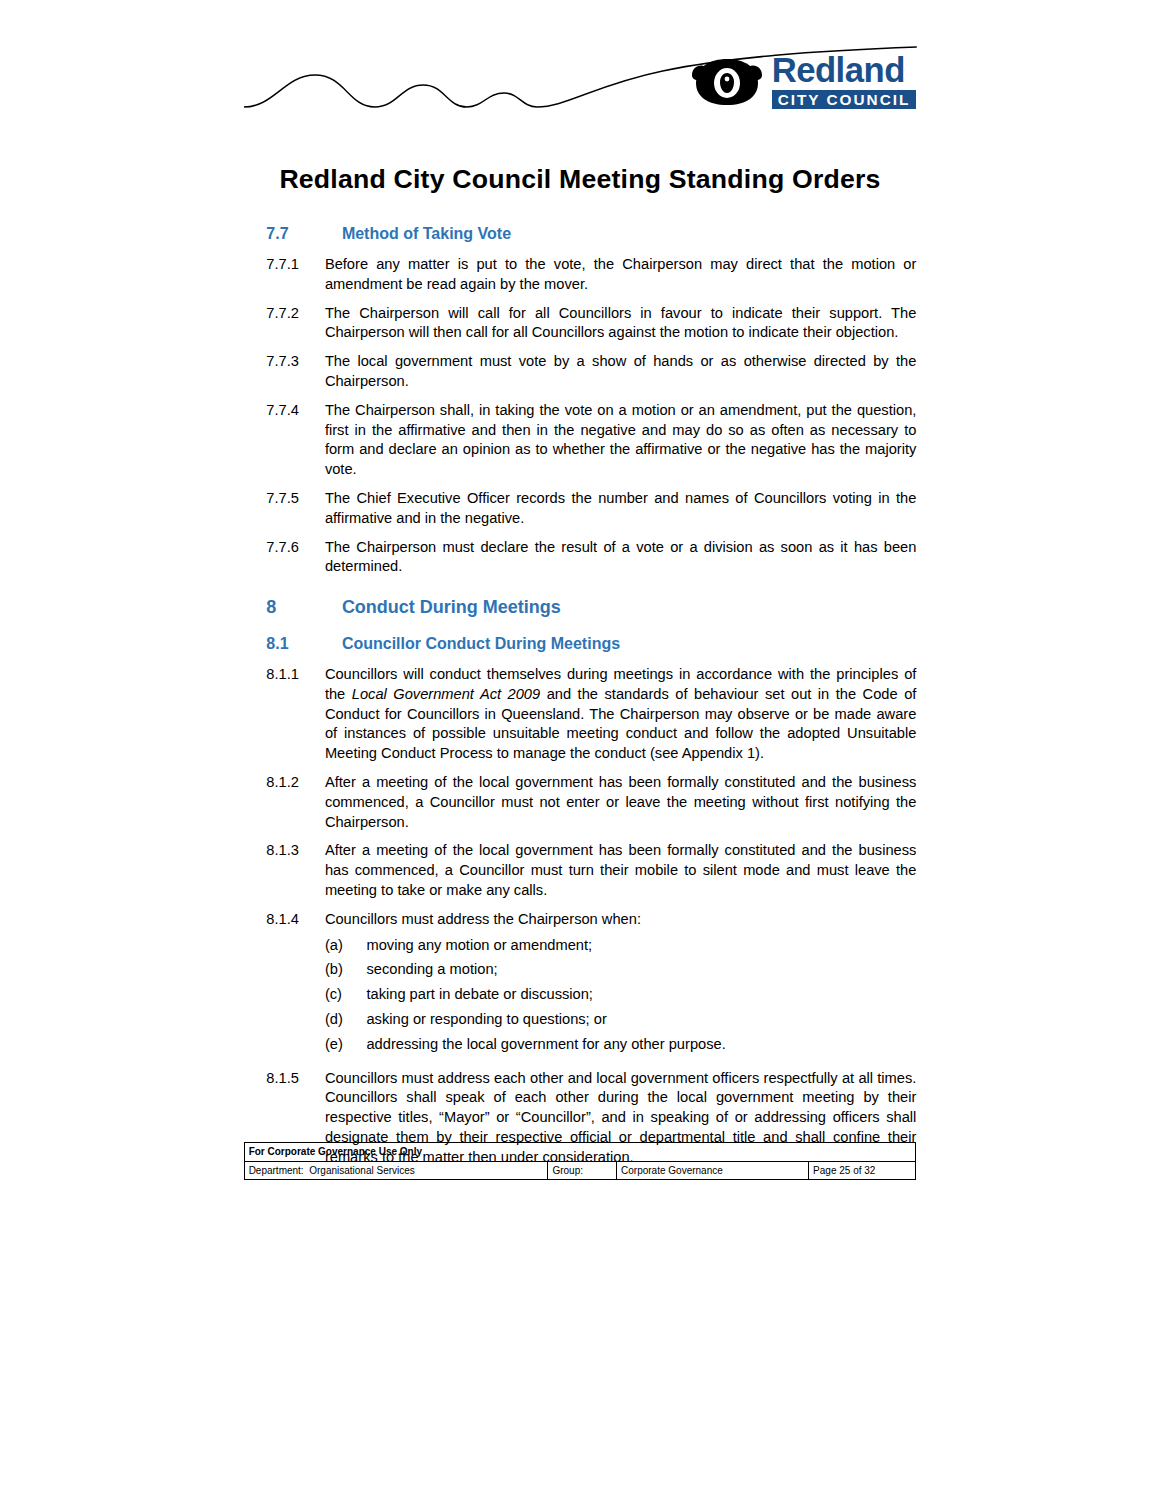Redland CITY COUNCIL
Redland City Council Meeting Standing Orders
7.7 Method of Taking Vote
7.7.1 Before any matter is put to the vote, the Chairperson may direct that the motion or amendment be read again by the mover.
7.7.2 The Chairperson will call for all Councillors in favour to indicate their support. The Chairperson will then call for all Councillors against the motion to indicate their objection.
7.7.3 The local government must vote by a show of hands or as otherwise directed by the Chairperson.
7.7.4 The Chairperson shall, in taking the vote on a motion or an amendment, put the question, first in the affirmative and then in the negative and may do so as often as necessary to form and declare an opinion as to whether the affirmative or the negative has the majority vote.
7.7.5 The Chief Executive Officer records the number and names of Councillors voting in the affirmative and in the negative.
7.7.6 The Chairperson must declare the result of a vote or a division as soon as it has been determined.
8 Conduct During Meetings
8.1 Councillor Conduct During Meetings
8.1.1 Councillors will conduct themselves during meetings in accordance with the principles of the Local Government Act 2009 and the standards of behaviour set out in the Code of Conduct for Councillors in Queensland. The Chairperson may observe or be made aware of instances of possible unsuitable meeting conduct and follow the adopted Unsuitable Meeting Conduct Process to manage the conduct (see Appendix 1).
8.1.2 After a meeting of the local government has been formally constituted and the business commenced, a Councillor must not enter or leave the meeting without first notifying the Chairperson.
8.1.3 After a meeting of the local government has been formally constituted and the business has commenced, a Councillor must turn their mobile to silent mode and must leave the meeting to take or make any calls.
8.1.4 Councillors must address the Chairperson when:
(a) moving any motion or amendment;
(b) seconding a motion;
(c) taking part in debate or discussion;
(d) asking or responding to questions; or
(e) addressing the local government for any other purpose.
8.1.5 Councillors must address each other and local government officers respectfully at all times. Councillors shall speak of each other during the local government meeting by their respective titles, “Mayor” or “Councillor”, and in speaking of or addressing officers shall designate them by their respective official or departmental title and shall confine their remarks to the matter then under consideration.
| For Corporate Governance Use Only |
| Department: Organisational Services | Group: | Corporate Governance | Page 25 of 32 |